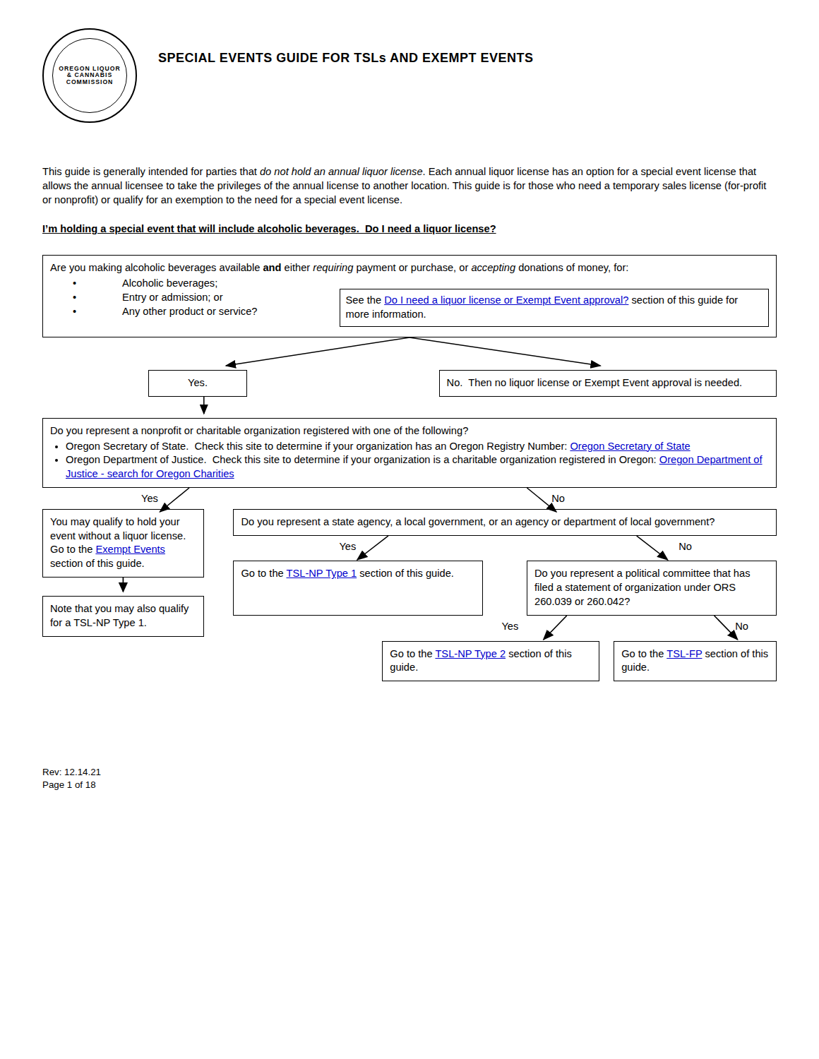OREGON LIQUOR & CANNABIS COMMISSION
SPECIAL EVENTS GUIDE FOR TSLs AND EXEMPT EVENTS
This guide is generally intended for parties that do not hold an annual liquor license. Each annual liquor license has an option for a special event license that allows the annual licensee to take the privileges of the annual license to another location. This guide is for those who need a temporary sales license (for-profit or nonprofit) or qualify for an exemption to the need for a special event license.
I’m holding a special event that will include alcoholic beverages. Do I need a liquor license?
Are you making alcoholic beverages available and either requiring payment or purchase, or accepting donations of money, for:
Alcoholic beverages;
Entry or admission; or
Any other product or service?
See the Do I need a liquor license or Exempt Event approval? section of this guide for more information.
Yes.
No. Then no liquor license or Exempt Event approval is needed.
Do you represent a nonprofit or charitable organization registered with one of the following?
Oregon Secretary of State. Check this site to determine if your organization has an Oregon Registry Number: Oregon Secretary of State
Oregon Department of Justice. Check this site to determine if your organization is a charitable organization registered in Oregon: Oregon Department of Justice - search for Oregon Charities
Yes No
You may qualify to hold your event without a liquor license. Go to the Exempt Events section of this guide.
Note that you may also qualify for a TSL-NP Type 1.
Do you represent a state agency, a local government, or an agency or department of local government?
Yes No
Go to the TSL-NP Type 1 section of this guide.
Do you represent a political committee that has filed a statement of organization under ORS 260.039 or 260.042?
Yes No
Go to the TSL-NP Type 2 section of this guide.
Go to the TSL-FP section of this guide.
Rev: 12.14.21
Page 1 of 18